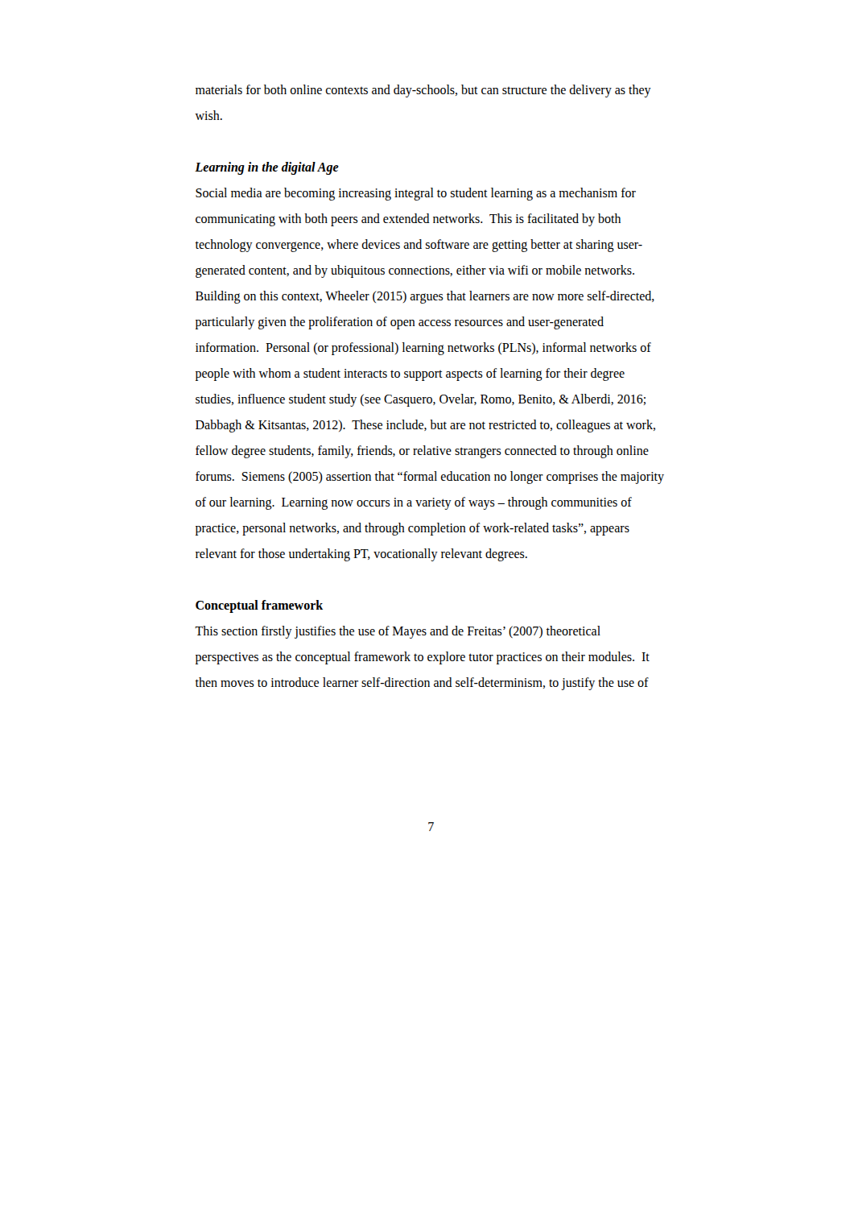materials for both online contexts and day-schools, but can structure the delivery as they wish.
Learning in the digital Age
Social media are becoming increasing integral to student learning as a mechanism for communicating with both peers and extended networks. This is facilitated by both technology convergence, where devices and software are getting better at sharing user-generated content, and by ubiquitous connections, either via wifi or mobile networks. Building on this context, Wheeler (2015) argues that learners are now more self-directed, particularly given the proliferation of open access resources and user-generated information. Personal (or professional) learning networks (PLNs), informal networks of people with whom a student interacts to support aspects of learning for their degree studies, influence student study (see Casquero, Ovelar, Romo, Benito, & Alberdi, 2016; Dabbagh & Kitsantas, 2012). These include, but are not restricted to, colleagues at work, fellow degree students, family, friends, or relative strangers connected to through online forums. Siemens (2005) assertion that “formal education no longer comprises the majority of our learning. Learning now occurs in a variety of ways – through communities of practice, personal networks, and through completion of work-related tasks”, appears relevant for those undertaking PT, vocationally relevant degrees.
Conceptual framework
This section firstly justifies the use of Mayes and de Freitas’ (2007) theoretical perspectives as the conceptual framework to explore tutor practices on their modules. It then moves to introduce learner self-direction and self-determinism, to justify the use of
7